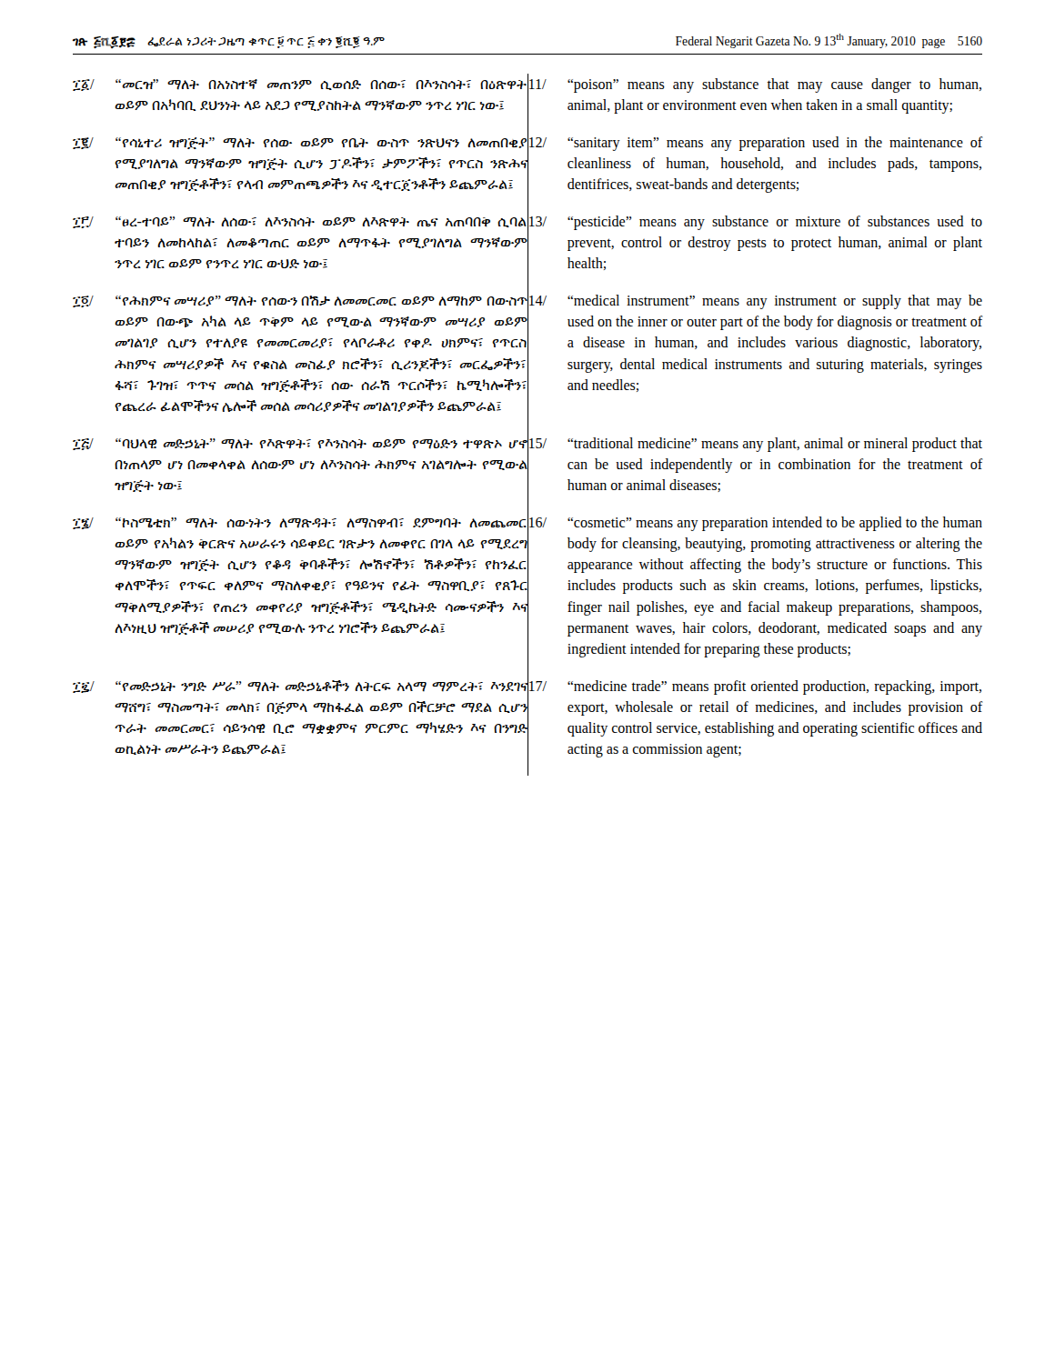ገጽ ፭ሺ፩፻፷ ፌደራል ነጋሪት ጋዜጣ ቁጥር ፱ ጥር ፭ ቀን ፪ሺ፪ ዓ.ም Federal Negarit Gazeta No. 9 13th January, 2010 page 5160
| ፲፩/ “ መርዝ ” ማለት በአነስተኛ መጠንም ሲወሰድ በሰው፣ በእንስሳት፣ በዕጽዋት ወይም በአካባቢ ደህንነት ላይ አደጋ የሚያስከትል ማንኛውም ንጥረ ነገር ነው፤ | 11/ “ poison ” means any substance that may cause danger to human, animal, plant or environment even when taken in a small quantity; |
| ፲፪/ “ የሳኒተሪ ዝግጅት ” ማለት የሰው ወይም የቤት ውስጥ ንጽህናን ለመጠበቂያ የሚያገለግል ማንኛውም ዝግጅት ሲሆን ፓዶችን፣ ታምፖችን፣ የጥርስ ንጽሕና መጠበቂያ ዝግጅቶችን፣ የላብ መምጠጫዎችን እና ዲተርጀንቶችን ይጨምራል፤ | 12/ “ sanitary item ” means any preparation used in the maintenance of cleanliness of human, household, and includes pads, tampons, dentifrices, sweat-bands and detergents; |
| ፲፫/ “ ፀረ-ተባይ ” ማለት ለሰው፣ ለእንስሳት ወይም ለእጽዋት ጤና አጠባበቅ ሲባል ተባይን ለመከላከል፣ ለመቆጣጠር ወይም ለማጥፋት የሚያገለግል ማንኛውም ንጥረ ነገር ወይም የንጥረ ነገር ውህድ ነው፤ | 13/ “ pesticide ” means any substance or mixture of substances used to prevent, control or destroy pests to protect human, animal or plant health; |
| ፲፬/ “ የሕክምና መሣሪያ ” ማለት የሰውን በሽታ ለመመርመር ወይም ለማከም በውስጥ ወይም በውጭ አካል ላይ ጥቅም ላይ የሚውል ማንኛውም መሣሪያ ወይም መገልገያ ሲሆን የተለያዩ የመመርመሪያ፣ የላቦራቶሪ የቀዶ ሀክምና፣ የጥርስ ሕክምና መሣሪያዎች እና የቁስል መስፊያ ክሮችን፣ ሲሪንጆችን፣ መርፌዎችን፣ ፋሻ፣ ጉገዝ፣ ጥጥና መሰል ዝግጅቶችን፣ ሰው ሰራሽ ጥርሶችን፣ ኬሚካሎችን፣ የጨረራ ፊልሞችንና ሌሎች መሰል መሳሪያዎችና መገልገያዎችን ይጨምራል፤ | 14/ “ medical instrument ” means any instrument or supply that may be used on the inner or outer part of the body for diagnosis or treatment of a disease in human, and includes various diagnostic, laboratory, surgery, dental medical instruments and suturing materials, syringes and needles; |
| ፲፭/ “ ባህላዊ መድኃኒት ” ማለት የእጽዋት፣ የእንስሳት ወይም የማዕድን ተዋጽኦ ሆኖ በነጠላም ሆነ በመቀላቀል ለሰውም ሆነ ለእንስሳት ሕክምና አገልግሎት የሚውል ዝግጅት ነው፤ | 15/ “ traditional medicine ” means any plant, animal or mineral product that can be used independently or in combination for the treatment of human or animal diseases; |
| ፲፮/ “ ኮስሜቲክ ” ማለት ሰውነትን ለማጽዳት፣ ለማስዋብ፣ ደምግባት ለመጨመር ወይም የአካልን ቅርጽና አሠራሩን ሳይቀይር ገጽታን ለመቀየር በገላ ላይ የሚደረግ ማንኛውም ዝግጅት ሲሆን የቆዳ ቅባቶችን፣ ሎሽኖችን፣ ሽቶዎችን፣ የከንፈር ቀለሞችን፣ የጥፍር ቀለምና ማስለቀቂያ፣ የዓይንና የፊት ማስዋቢያ፣ የጸጉር ማቅለሚያዎችን፣ የጠረን መቀየሪያ ዝግጅቶችን፣ ሜዲኬትድ ሳሙናዎችን እና ለእነዚህ ዝግጅቶች መሠሪያ የሚውሉ ንጥረ ነገሮችን ይጨምራል፤ | 16/ “ cosmetic ” means any preparation intended to be applied to the human body for cleansing, beautying, promoting attractiveness or altering the appearance without affecting the body’s structure or functions. This includes products such as skin creams, lotions, perfumes, lipsticks, finger nail polishes, eye and facial makeup preparations, shampoos, permanent waves, hair colors, deodorant, medicated soaps and any ingredient intended for preparing these products; |
| ፲፯/ “ የመድኃኒት ንግድ ሥራ ” ማለት መድኃኒቶችን ለትርፍ አላማ ማምረት፣ እንደገና ማሸግ፣ ማስመጣት፣ መላክ፣ በጅምላ ማከፋፈል ወይም በችርቻሮ ማደል ሲሆን ጥራት መመርመር፣ ሳይንሳዊ ቢሮ ማቋቋምና ምርምር ማካሄድን እና በንግድ ወኪልነት መሥራትን ይጨምራል፤ | 17/ “ medicine trade ” means profit oriented production, repacking, import, export, wholesale or retail of medicines, and includes provision of quality control service, establishing and operating scientific offices and acting as a commission agent; |